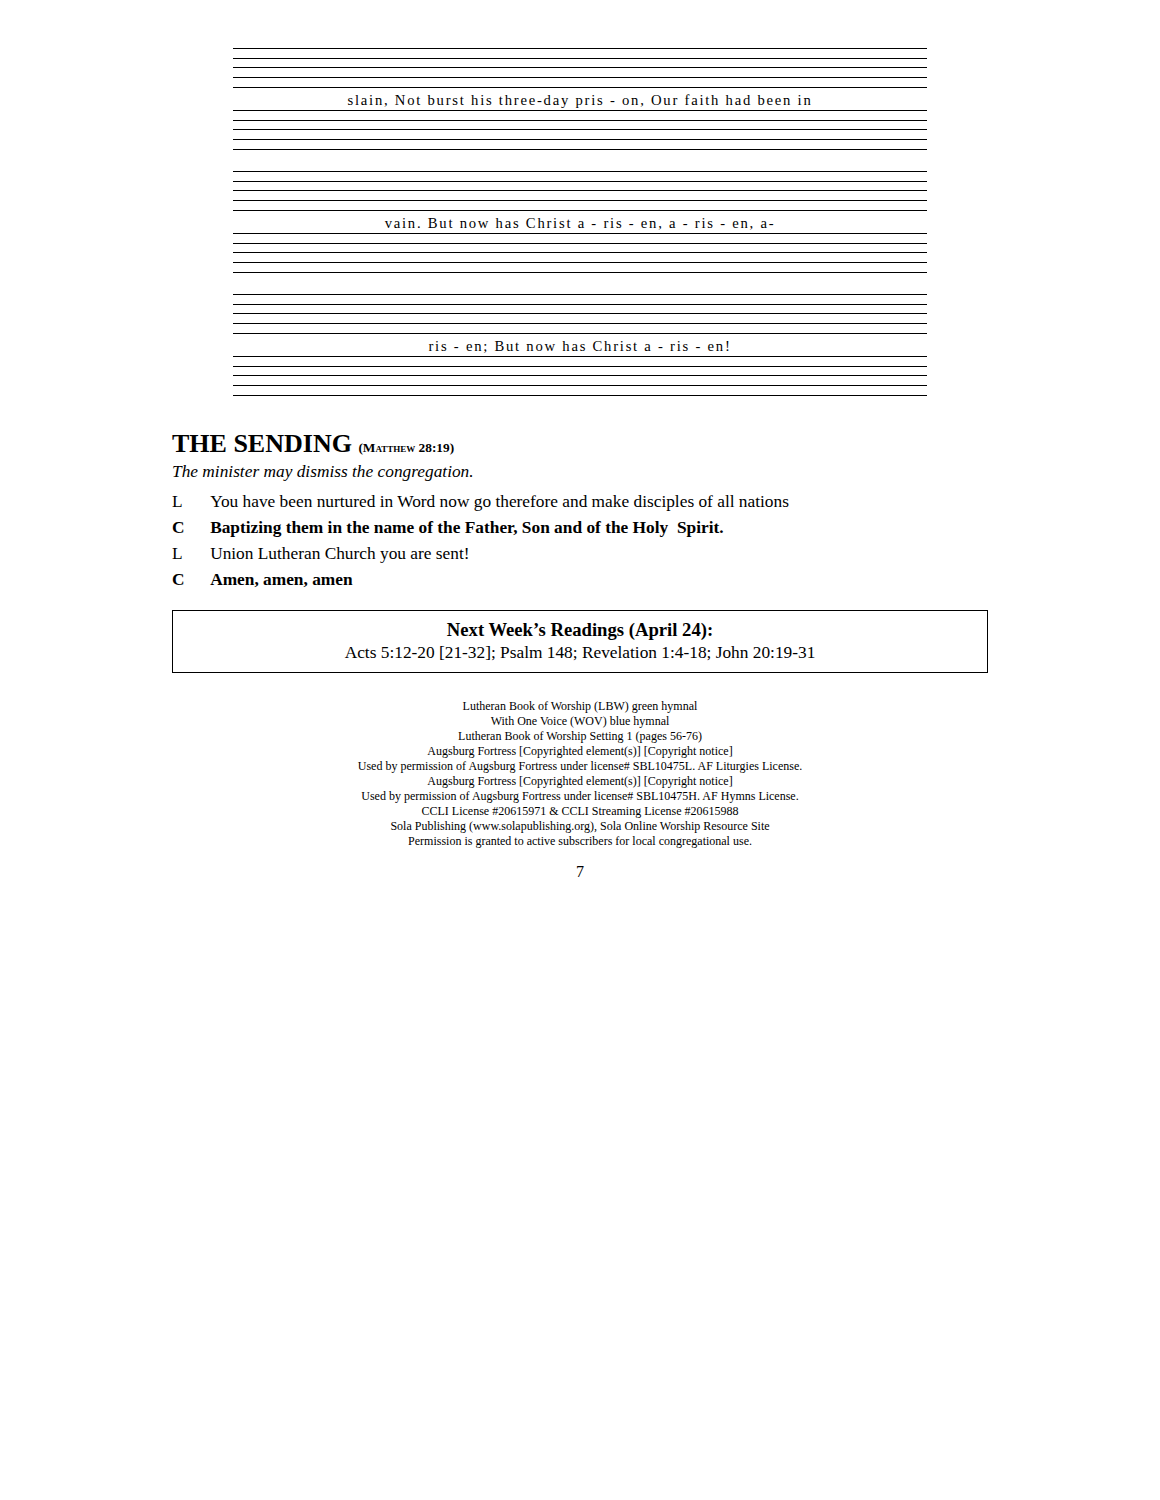slain, Not burst his three‑day pris - on, Our faith had been in
vain. But now has Christ a - ris - en, a - ris - en, a‑
ris - en; But now has Christ a - ris - en!
THE SENDING (Matthew 28:19)
The minister may dismiss the congregation.
| L | You have been nurtured in Word now go therefore and make disciples of all nations |
| C | Baptizing them in the name of the Father, Son and of the Holy Spirit. |
| L | Union Lutheran Church you are sent! |
| C | Amen, amen, amen |
Next Week’s Readings (April 24):
Acts 5:12-20 [21-32]; Psalm 148; Revelation 1:4-18; John 20:19-31
Lutheran Book of Worship (LBW) green hymnal
With One Voice (WOV) blue hymnal
Lutheran Book of Worship Setting 1 (pages 56-76)
Augsburg Fortress [Copyrighted element(s)] [Copyright notice]
Used by permission of Augsburg Fortress under license# SBL10475L. AF Liturgies License.
Augsburg Fortress [Copyrighted element(s)] [Copyright notice]
Used by permission of Augsburg Fortress under license# SBL10475H. AF Hymns License.
CCLI License #20615971 & CCLI Streaming License #20615988
Sola Publishing (www.solapublishing.org), Sola Online Worship Resource Site
Permission is granted to active subscribers for local congregational use.
7